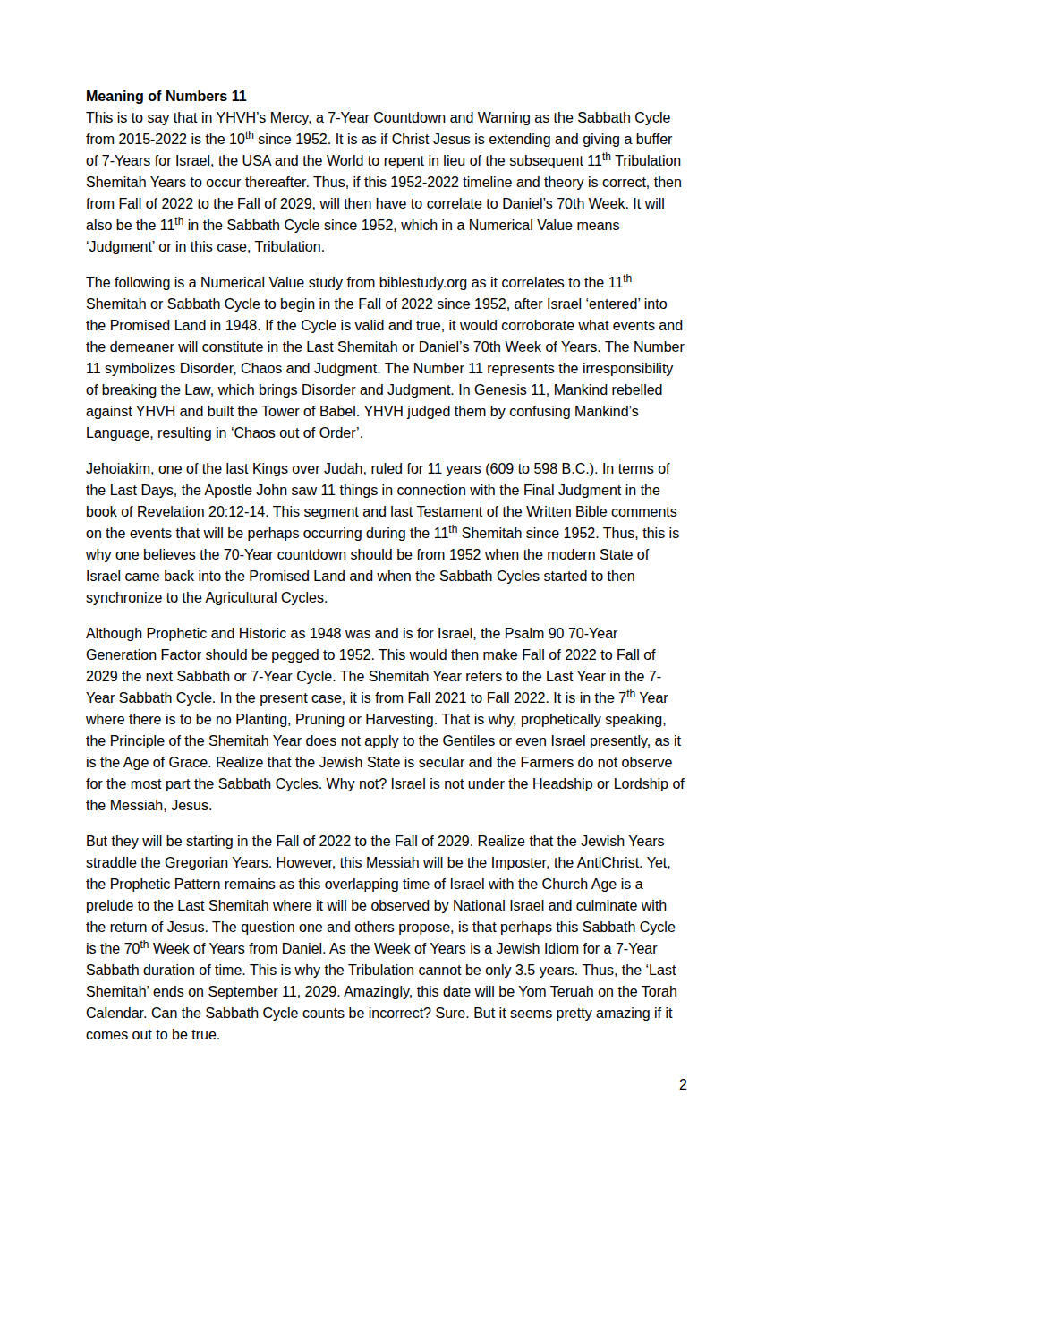Meaning of Numbers 11
This is to say that in YHVH’s Mercy, a 7-Year Countdown and Warning as the Sabbath Cycle from 2015-2022 is the 10th since 1952. It is as if Christ Jesus is extending and giving a buffer of 7-Years for Israel, the USA and the World to repent in lieu of the subsequent 11th Tribulation Shemitah Years to occur thereafter. Thus, if this 1952-2022 timeline and theory is correct, then from Fall of 2022 to the Fall of 2029, will then have to correlate to Daniel’s 70th Week. It will also be the 11th in the Sabbath Cycle since 1952, which in a Numerical Value means ‘Judgment’ or in this case, Tribulation.
The following is a Numerical Value study from biblestudy.org as it correlates to the 11th Shemitah or Sabbath Cycle to begin in the Fall of 2022 since 1952, after Israel ‘entered’ into the Promised Land in 1948. If the Cycle is valid and true, it would corroborate what events and the demeaner will constitute in the Last Shemitah or Daniel’s 70th Week of Years. The Number 11 symbolizes Disorder, Chaos and Judgment. The Number 11 represents the irresponsibility of breaking the Law, which brings Disorder and Judgment. In Genesis 11, Mankind rebelled against YHVH and built the Tower of Babel. YHVH judged them by confusing Mankind’s Language, resulting in ‘Chaos out of Order’.
Jehoiakim, one of the last Kings over Judah, ruled for 11 years (609 to 598 B.C.). In terms of the Last Days, the Apostle John saw 11 things in connection with the Final Judgment in the book of Revelation 20:12-14. This segment and last Testament of the Written Bible comments on the events that will be perhaps occurring during the 11th Shemitah since 1952. Thus, this is why one believes the 70-Year countdown should be from 1952 when the modern State of Israel came back into the Promised Land and when the Sabbath Cycles started to then synchronize to the Agricultural Cycles.
Although Prophetic and Historic as 1948 was and is for Israel, the Psalm 90 70-Year Generation Factor should be pegged to 1952. This would then make Fall of 2022 to Fall of 2029 the next Sabbath or 7-Year Cycle. The Shemitah Year refers to the Last Year in the 7-Year Sabbath Cycle. In the present case, it is from Fall 2021 to Fall 2022. It is in the 7th Year where there is to be no Planting, Pruning or Harvesting. That is why, prophetically speaking, the Principle of the Shemitah Year does not apply to the Gentiles or even Israel presently, as it is the Age of Grace. Realize that the Jewish State is secular and the Farmers do not observe for the most part the Sabbath Cycles. Why not? Israel is not under the Headship or Lordship of the Messiah, Jesus.
But they will be starting in the Fall of 2022 to the Fall of 2029. Realize that the Jewish Years straddle the Gregorian Years. However, this Messiah will be the Imposter, the AntiChrist. Yet, the Prophetic Pattern remains as this overlapping time of Israel with the Church Age is a prelude to the Last Shemitah where it will be observed by National Israel and culminate with the return of Jesus. The question one and others propose, is that perhaps this Sabbath Cycle is the 70th Week of Years from Daniel. As the Week of Years is a Jewish Idiom for a 7-Year Sabbath duration of time. This is why the Tribulation cannot be only 3.5 years. Thus, the ‘Last Shemitah’ ends on September 11, 2029. Amazingly, this date will be Yom Teruah on the Torah Calendar. Can the Sabbath Cycle counts be incorrect? Sure. But it seems pretty amazing if it comes out to be true.
2